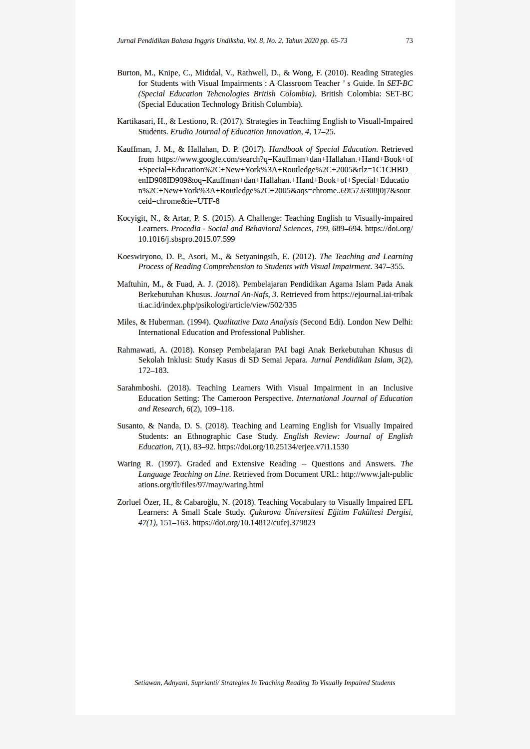Jurnal Pendidikan Bahasa Inggris Undiksha, Vol. 8, No. 2, Tahun 2020 pp. 65-73 73
Burton, M., Knipe, C., Midtdal, V., Rathwell, D., & Wong, F. (2010). Reading Strategies for Students with Visual Impairments : A Classroom Teacher ’ s Guide. In SET-BC (Special Education Tehcnologies British Colombia). British Colombia: SET-BC (Special Education Technology British Columbia).
Kartikasari, H., & Lestiono, R. (2017). Strategies in Teachimg English to Visuall-Impaired Students. Erudio Journal of Education Innovation, 4, 17–25.
Kauffman, J. M., & Hallahan, D. P. (2017). Handbook of Special Education. Retrieved from https://www.google.com/search?q=Kauffman+dan+Hallahan.+Hand+Book+of+Special+Education%2C+New+York%3A+Routledge%2C+2005&rlz=1C1CHBD_enID908ID909&oq=Kauffman+dan+Hallahan.+Hand+Book+of+Special+Education%2C+New+York%3A+Routledge%2C+2005&aqs=chrome..69i57.6308j0j7&sourceid=chrome&ie=UTF-8
Kocyigit, N., & Artar, P. S. (2015). A Challenge: Teaching English to Visually-impaired Learners. Procedia - Social and Behavioral Sciences, 199, 689–694. https://doi.org/10.1016/j.sbspro.2015.07.599
Koeswiryono, D. P., Asori, M., & Setyaningsih, E. (2012). The Teaching and Learning Process of Reading Comprehension to Students with Visual Impairment. 347–355.
Maftuhin, M., & Fuad, A. J. (2018). Pembelajaran Pendidikan Agama Islam Pada Anak Berkebutuhan Khusus. Journal An-Nafs, 3. Retrieved from https://ejournal.iai-tribakti.ac.id/index.php/psikologi/article/view/502/335
Miles, & Huberman. (1994). Qualitative Data Analysis (Second Edi). London New Delhi: International Education and Professional Publisher.
Rahmawati, A. (2018). Konsep Pembelajaran PAI bagi Anak Berkebutuhan Khusus di Sekolah Inklusi: Study Kasus di SD Semai Jepara. Jurnal Pendidikan Islam, 3(2), 172–183.
Sarahmboshi. (2018). Teaching Learners With Visual Impairment in an Inclusive Education Setting: The Cameroon Perspective. International Journal of Education and Research, 6(2), 109–118.
Susanto, & Nanda, D. S. (2018). Teaching and Learning English for Visually Impaired Students: an Ethnographic Case Study. English Review: Journal of English Education, 7(1), 83–92. https://doi.org/10.25134/erjee.v7i1.1530
Waring R. (1997). Graded and Extensive Reading -- Questions and Answers. The Language Teaching on Line. Retrieved from Document URL: http://www.jalt-publications.org/tlt/files/97/may/waring.html
Zorluel Özer, H., & Cabaroğlu, N. (2018). Teaching Vocabulary to Visually Impaired EFL Learners: A Small Scale Study. Çukurova Üniversitesi Eğitim Fakültesi Dergisi, 47(1), 151–163. https://doi.org/10.14812/cufej.379823
Setiawan, Adnyani, Suprianti/ Strategies In Teaching Reading To Visually Impaired Students